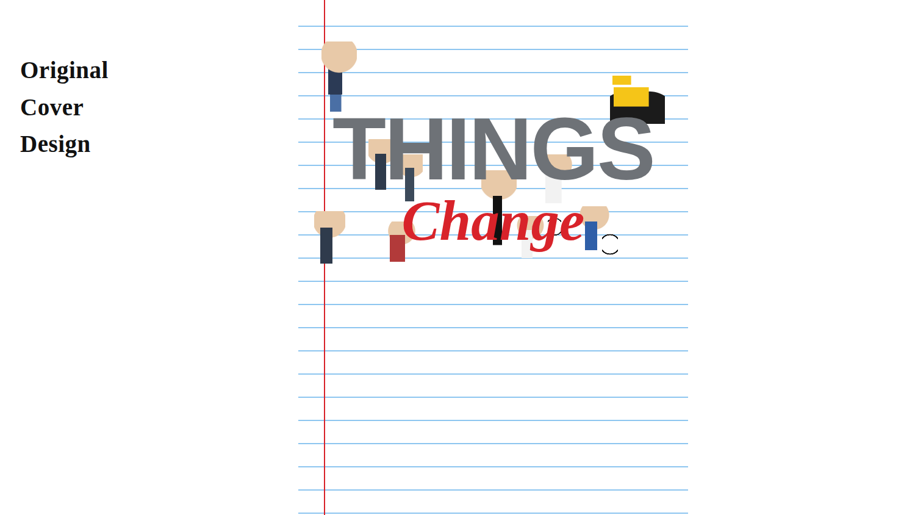Original Cover Design
Things
Change